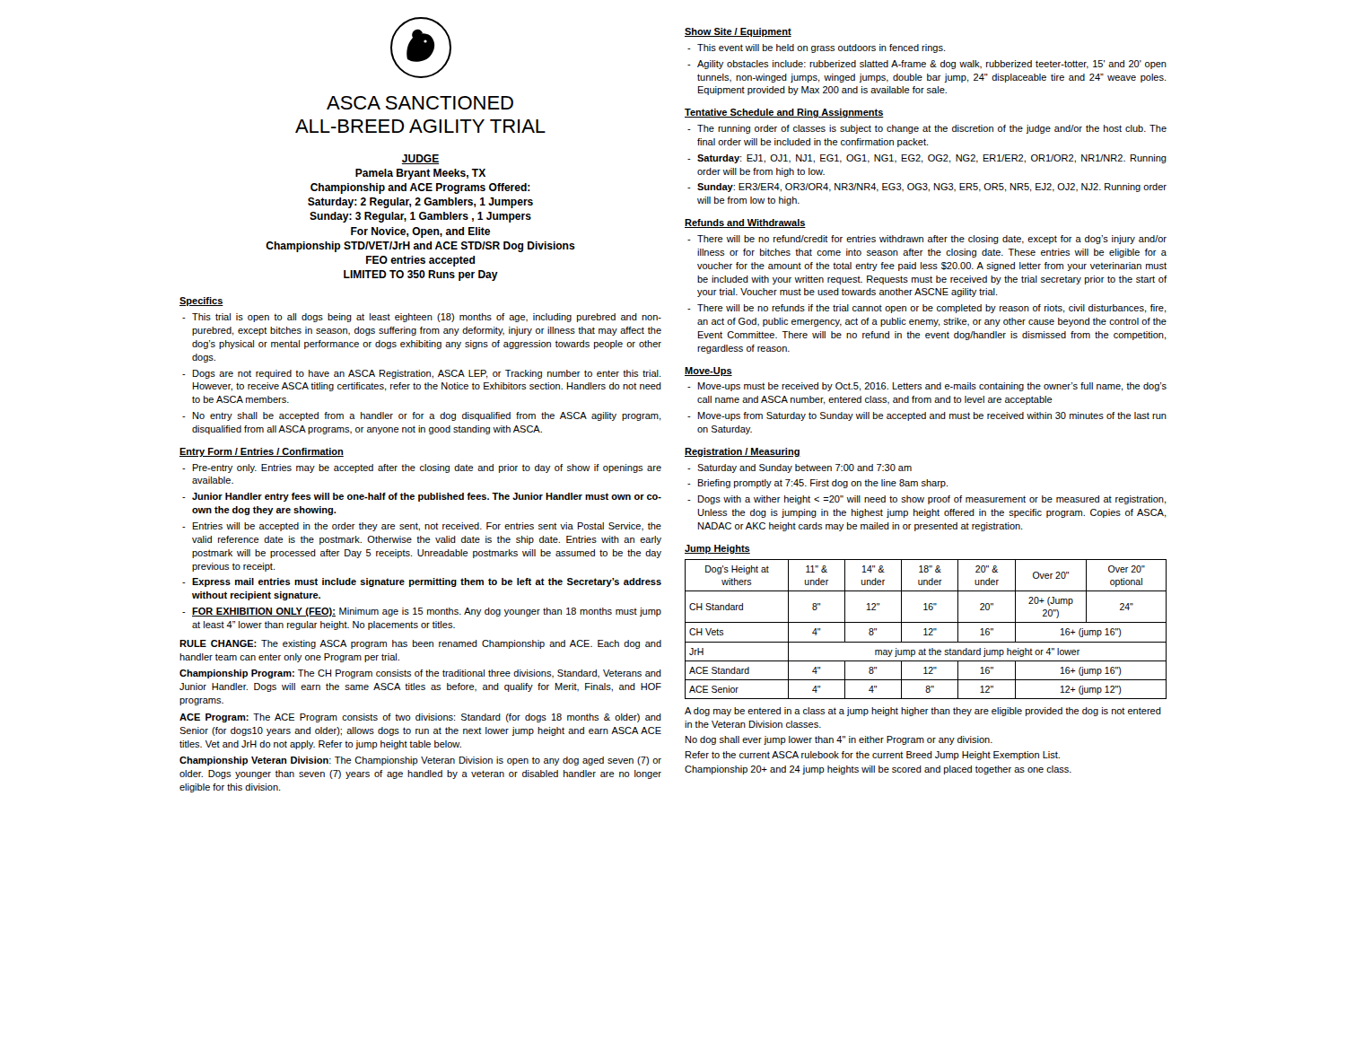ASCA SANCTIONED
ALL-BREED AGILITY TRIAL
JUDGE
Pamela Bryant Meeks, TX
Championship and ACE Programs Offered:
Saturday: 2 Regular, 2 Gamblers, 1 Jumpers
Sunday: 3 Regular, 1 Gamblers , 1 Jumpers
For Novice, Open, and Elite
Championship STD/VET/JrH and ACE STD/SR Dog Divisions
FEO entries accepted
LIMITED TO 350 Runs per Day
Specifics
This trial is open to all dogs being at least eighteen (18) months of age, including purebred and non-purebred, except bitches in season, dogs suffering from any deformity, injury or illness that may affect the dog’s physical or mental performance or dogs exhibiting any signs of aggression towards people or other dogs.
Dogs are not required to have an ASCA Registration, ASCA LEP, or Tracking number to enter this trial. However, to receive ASCA titling certificates, refer to the Notice to Exhibitors section. Handlers do not need to be ASCA members.
No entry shall be accepted from a handler or for a dog disqualified from the ASCA agility program, disqualified from all ASCA programs, or anyone not in good standing with ASCA.
Entry Form / Entries / Confirmation
Pre-entry only. Entries may be accepted after the closing date and prior to day of show if openings are available.
Junior Handler entry fees will be one-half of the published fees. The Junior Handler must own or co-own the dog they are showing.
Entries will be accepted in the order they are sent, not received. For entries sent via Postal Service, the valid reference date is the postmark. Otherwise the valid date is the ship date. Entries with an early postmark will be processed after Day 5 receipts. Unreadable postmarks will be assumed to be the day previous to receipt.
Express mail entries must include signature permitting them to be left at the Secretary’s address without recipient signature.
FOR EXHIBITION ONLY (FEO): Minimum age is 15 months. Any dog younger than 18 months must jump at least 4” lower than regular height. No placements or titles.
RULE CHANGE: The existing ASCA program has been renamed Championship and ACE. Each dog and handler team can enter only one Program per trial.
Championship Program: The CH Program consists of the traditional three divisions, Standard, Veterans and Junior Handler. Dogs will earn the same ASCA titles as before, and qualify for Merit, Finals, and HOF programs.
ACE Program: The ACE Program consists of two divisions: Standard (for dogs 18 months & older) and Senior (for dogs10 years and older); allows dogs to run at the next lower jump height and earn ASCA ACE titles. Vet and JrH do not apply. Refer to jump height table below.
Championship Veteran Division: The Championship Veteran Division is open to any dog aged seven (7) or older. Dogs younger than seven (7) years of age handled by a veteran or disabled handler are no longer eligible for this division.
Show Site / Equipment
This event will be held on grass outdoors in fenced rings.
Agility obstacles include: rubberized slatted A-frame & dog walk, rubberized teeter-totter, 15' and 20' open tunnels, non-winged jumps, winged jumps, double bar jump, 24" displaceable tire and 24” weave poles. Equipment provided by Max 200 and is available for sale.
Tentative Schedule and Ring Assignments
The running order of classes is subject to change at the discretion of the judge and/or the host club. The final order will be included in the confirmation packet.
Saturday: EJ1, OJ1, NJ1, EG1, OG1, NG1, EG2, OG2, NG2, ER1/ER2, OR1/OR2, NR1/NR2. Running order will be from high to low.
Sunday: ER3/ER4, OR3/OR4, NR3/NR4, EG3, OG3, NG3, ER5, OR5, NR5, EJ2, OJ2, NJ2. Running order will be from low to high.
Refunds and Withdrawals
There will be no refund/credit for entries withdrawn after the closing date, except for a dog’s injury and/or illness or for bitches that come into season after the closing date. These entries will be eligible for a voucher for the amount of the total entry fee paid less $20.00. A signed letter from your veterinarian must be included with your written request. Requests must be received by the trial secretary prior to the start of your trial. Voucher must be used towards another ASCNE agility trial.
There will be no refunds if the trial cannot open or be completed by reason of riots, civil disturbances, fire, an act of God, public emergency, act of a public enemy, strike, or any other cause beyond the control of the Event Committee. There will be no refund in the event dog/handler is dismissed from the competition, regardless of reason.
Move-Ups
Move-ups must be received by Oct.5, 2016. Letters and e-mails containing the owner’s full name, the dog’s call name and ASCA number, entered class, and from and to level are acceptable
Move-ups from Saturday to Sunday will be accepted and must be received within 30 minutes of the last run on Saturday.
Registration / Measuring
Saturday and Sunday between 7:00 and 7:30 am
Briefing promptly at 7:45. First dog on the line 8am sharp.
Dogs with a wither height < =20" will need to show proof of measurement or be measured at registration, Unless the dog is jumping in the highest jump height offered in the specific program. Copies of ASCA, NADAC or AKC height cards may be mailed in or presented at registration.
Jump Heights
| Dog's Height at withers | 11" & under | 14" & under | 18" & under | 20" & under | Over 20" | Over 20" optional |
| --- | --- | --- | --- | --- | --- | --- |
| CH Standard | 8" | 12" | 16" | 20" | 20+ (Jump 20") | 24" |
| CH Vets | 4" | 8" | 12" | 16" | 16+ (jump 16") |
| JrH | may jump at the standard jump height or 4" lower |
| ACE Standard | 4" | 8" | 12" | 16" | 16+ (jump 16") |
| ACE Senior | 4" | 4" | 8" | 12" | 12+ (jump 12") |
A dog may be entered in a class at a jump height higher than they are eligible provided the dog is not entered in the Veteran Division classes.
No dog shall ever jump lower than 4" in either Program or any division.
Refer to the current ASCA rulebook for the current Breed Jump Height Exemption List.
Championship 20+ and 24 jump heights will be scored and placed together as one class.